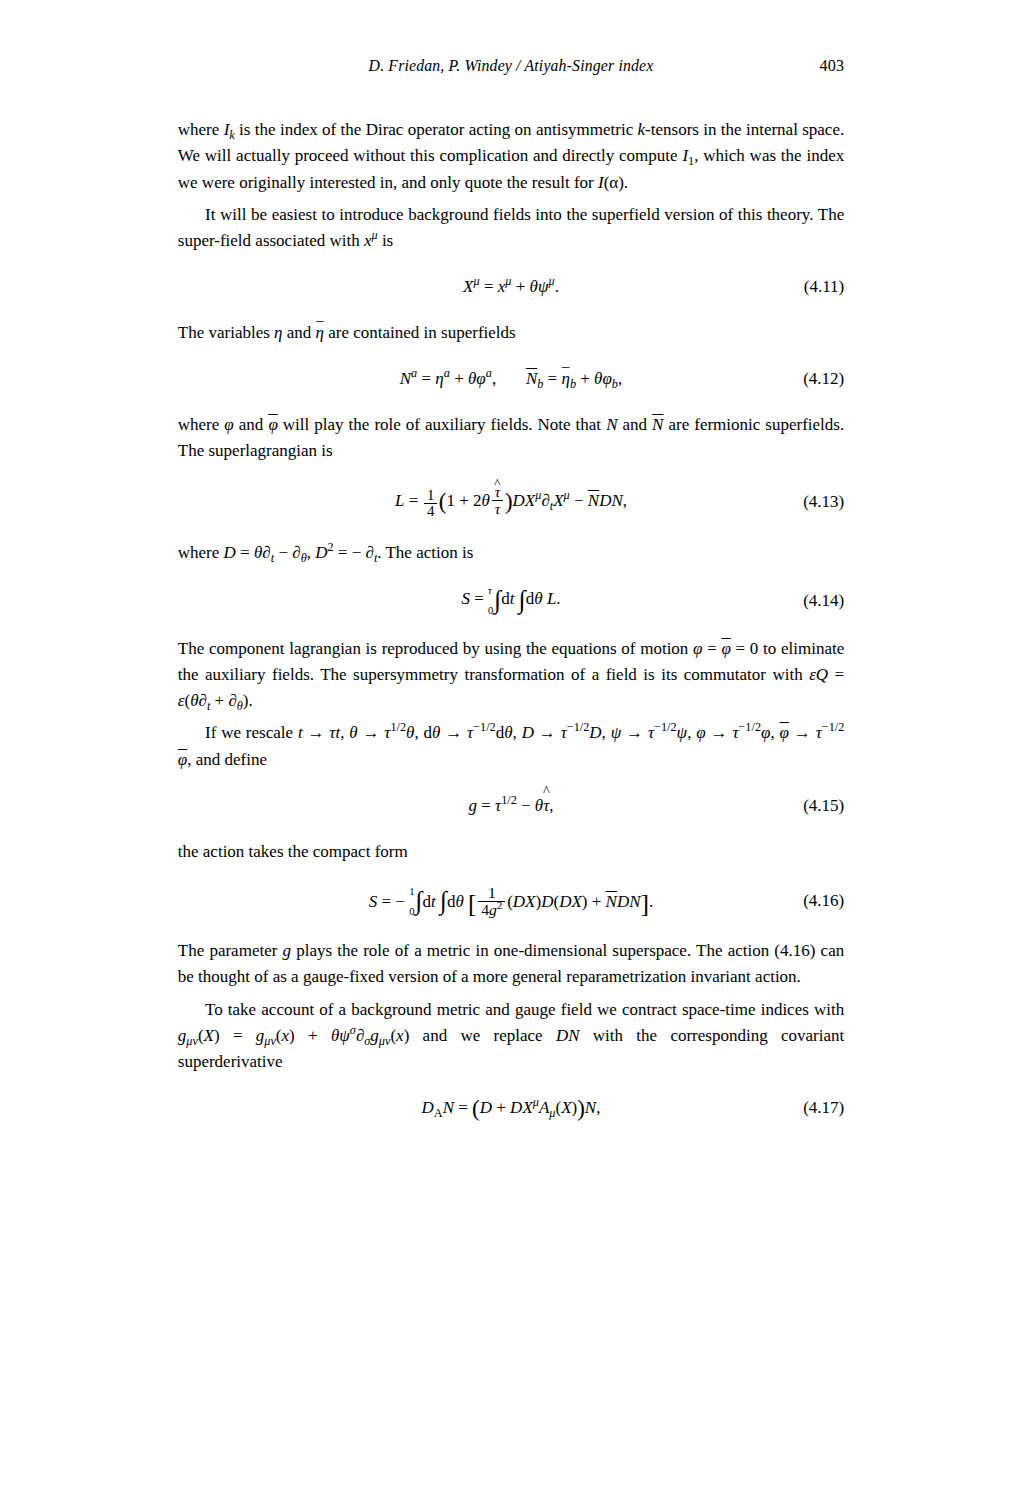D. Friedan, P. Windey / Atiyah-Singer index 403
where Ik is the index of the Dirac operator acting on antisymmetric k-tensors in the internal space. We will actually proceed without this complication and directly compute I1, which was the index we were originally interested in, and only quote the result for I(α).
It will be easiest to introduce background fields into the superfield version of this theory. The super-field associated with xμ is
Xμ = xμ + θψμ. (4.11)
The variables η and –η are contained in superfields
Na = ηa + θφa, Nb = –ηb + θφb, (4.12)
where φ and φ will play the role of auxiliary fields. Note that N and N are fermionic superfields. The superlagrangian is
L = 14(1 + 2θ^τ τ) DXμ∂tXμ − NDN, (4.13)
where D = θ∂t − ∂θ, D2 = − ∂t. The action is
S = τ 0∫dt ∫dθ L. (4.14)
The component lagrangian is reproduced by using the equations of motion φ = φ = 0 to eliminate the auxiliary fields. The supersymmetry transformation of a field is its commutator with εQ = ε(θ∂t + ∂θ).
If we rescale t → τt, θ → τ1/2θ, dθ → τ−1/2dθ, D → τ−1/2D, ψ → τ−1/2ψ, φ → τ−1/2φ, φ → τ−1/2 φ, and define
g = τ1/2 − θ^τ, (4.15)
the action takes the compact form
S = − 10∫dt ∫dθ [14g2(DX)D(DX) + NDN]. (4.16)
The parameter g plays the role of a metric in one-dimensional superspace. The action (4.16) can be thought of as a gauge-fixed version of a more general reparametrization invariant action.
To take account of a background metric and gauge field we contract space-time indices with gμν(X) = gμν(x) + θψσ∂σgμν(x) and we replace DN with the corresponding covariant superderivative
DAN = (D + DXμAμ(X)) N, (4.17)